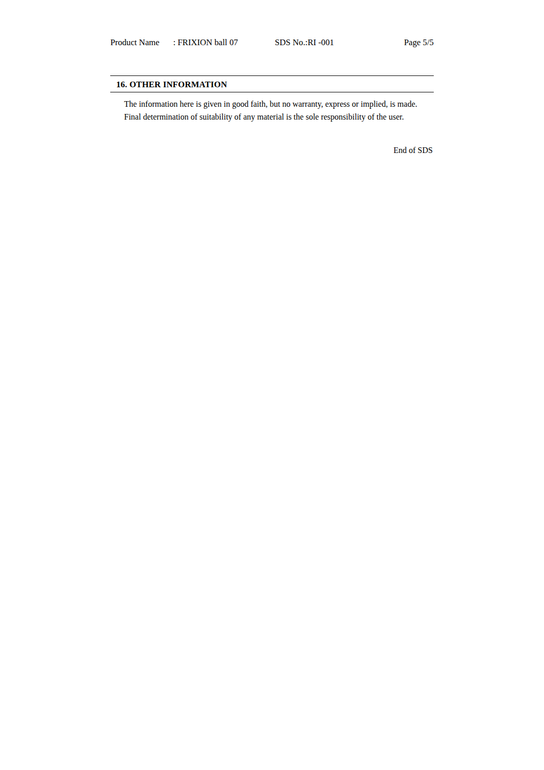Product Name : FRIXION ball 07 SDS No.:RI -001 Page 5/5
16. OTHER INFORMATION
The information here is given in good faith, but no warranty, express or implied, is made.
Final determination of suitability of any material is the sole responsibility of the user.
End of SDS